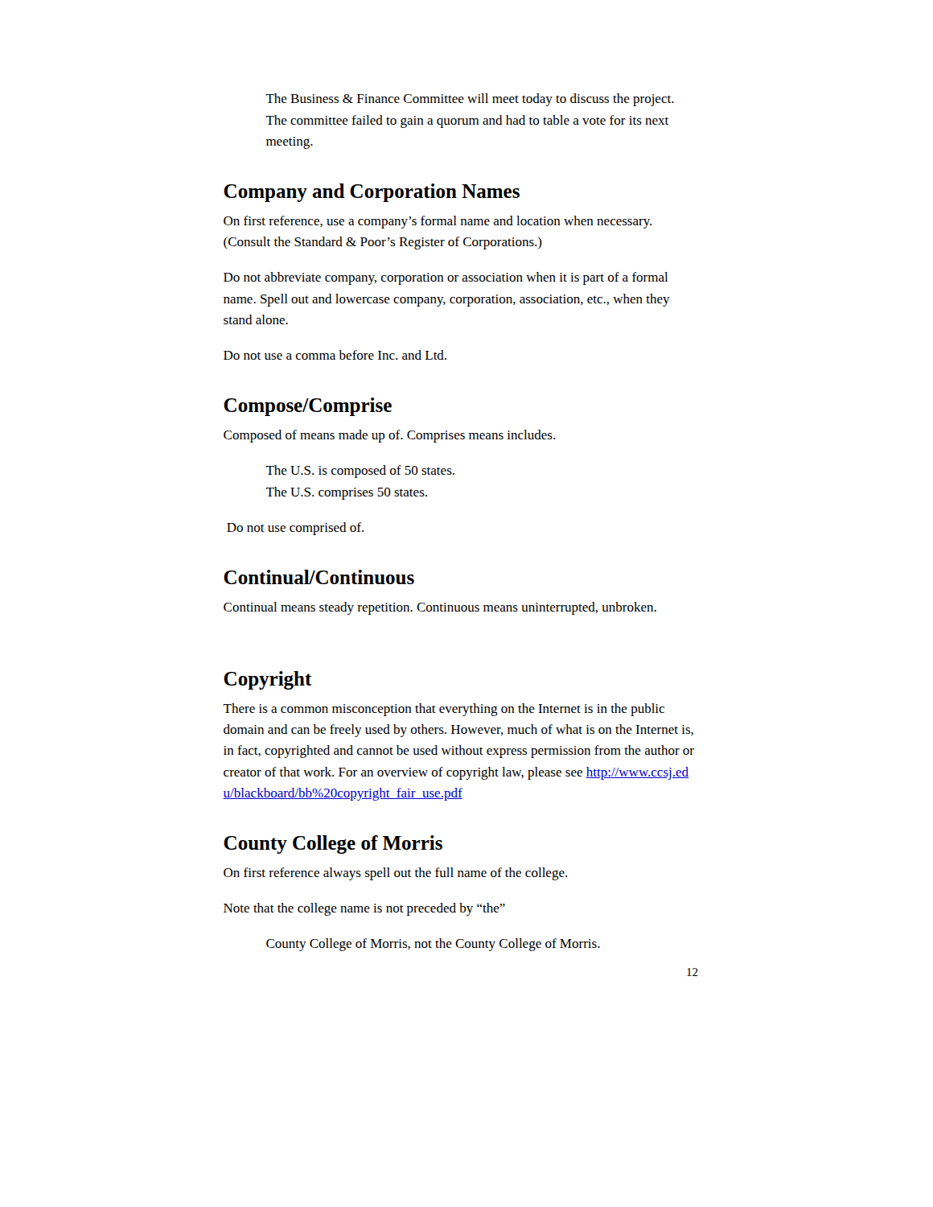The Business & Finance Committee will meet today to discuss the project.
The committee failed to gain a quorum and had to table a vote for its next meeting.
Company and Corporation Names
On first reference, use a company’s formal name and location when necessary. (Consult the Standard & Poor’s Register of Corporations.)
Do not abbreviate company, corporation or association when it is part of a formal name. Spell out and lowercase company, corporation, association, etc., when they stand alone.
Do not use a comma before Inc. and Ltd.
Compose/Comprise
Composed of means made up of. Comprises means includes.
The U.S. is composed of 50 states.
The U.S. comprises 50 states.
Do not use comprised of.
Continual/Continuous
Continual means steady repetition. Continuous means uninterrupted, unbroken.
Copyright
There is a common misconception that everything on the Internet is in the public domain and can be freely used by others. However, much of what is on the Internet is, in fact, copyrighted and cannot be used without express permission from the author or creator of that work. For an overview of copyright law, please see http://www.ccsj.edu/blackboard/bb%20copyright_fair_use.pdf
County College of Morris
On first reference always spell out the full name of the college.
Note that the college name is not preceded by “the”
County College of Morris, not the County College of Morris.
12